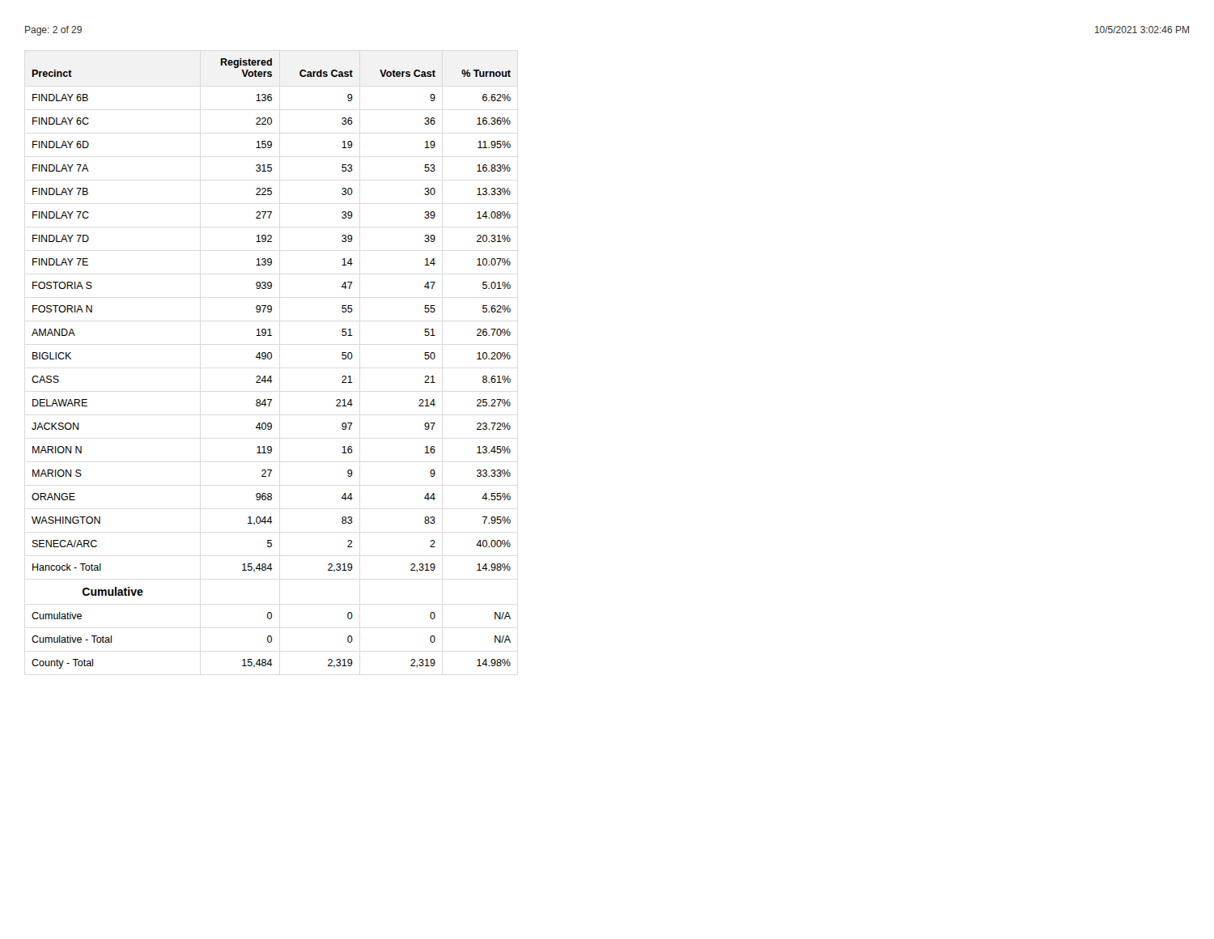Page: 2 of 29 10/5/2021 3:02:46 PM
| Precinct | Registered Voters | Cards Cast | Voters Cast | % Turnout |
| --- | --- | --- | --- | --- |
| FINDLAY 6B | 136 | 9 | 9 | 6.62% |
| FINDLAY 6C | 220 | 36 | 36 | 16.36% |
| FINDLAY 6D | 159 | 19 | 19 | 11.95% |
| FINDLAY 7A | 315 | 53 | 53 | 16.83% |
| FINDLAY 7B | 225 | 30 | 30 | 13.33% |
| FINDLAY 7C | 277 | 39 | 39 | 14.08% |
| FINDLAY 7D | 192 | 39 | 39 | 20.31% |
| FINDLAY 7E | 139 | 14 | 14 | 10.07% |
| FOSTORIA S | 939 | 47 | 47 | 5.01% |
| FOSTORIA N | 979 | 55 | 55 | 5.62% |
| AMANDA | 191 | 51 | 51 | 26.70% |
| BIGLICK | 490 | 50 | 50 | 10.20% |
| CASS | 244 | 21 | 21 | 8.61% |
| DELAWARE | 847 | 214 | 214 | 25.27% |
| JACKSON | 409 | 97 | 97 | 23.72% |
| MARION N | 119 | 16 | 16 | 13.45% |
| MARION S | 27 | 9 | 9 | 33.33% |
| ORANGE | 968 | 44 | 44 | 4.55% |
| WASHINGTON | 1,044 | 83 | 83 | 7.95% |
| SENECA/ARC | 5 | 2 | 2 | 40.00% |
| Hancock - Total | 15,484 | 2,319 | 2,319 | 14.98% |
| Cumulative | | | | |
| Cumulative | 0 | 0 | 0 | N/A |
| Cumulative - Total | 0 | 0 | 0 | N/A |
| County - Total | 15,484 | 2,319 | 2,319 | 14.98% |